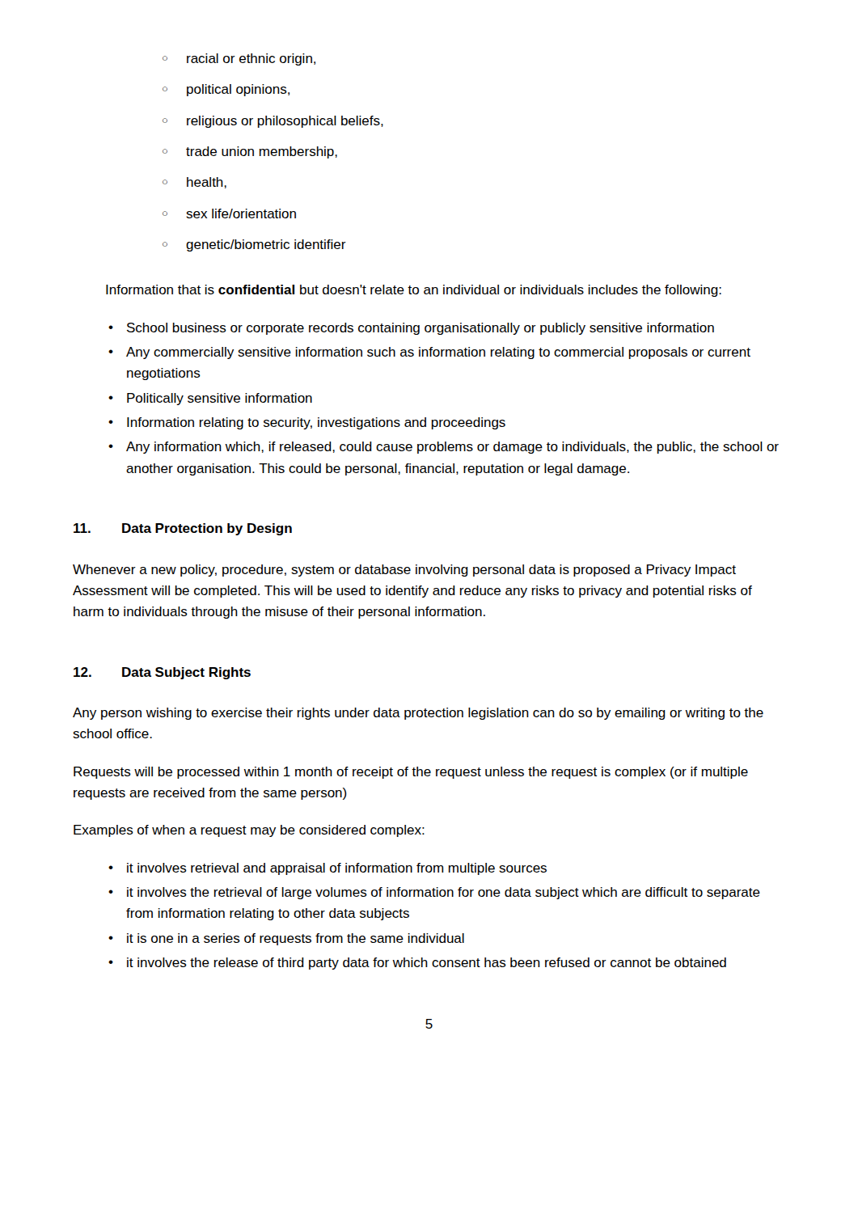racial or ethnic origin,
political opinions,
religious or philosophical beliefs,
trade union membership,
health,
sex life/orientation
genetic/biometric identifier
Information that is confidential but doesn't relate to an individual or individuals includes the following:
School business or corporate records containing organisationally or publicly sensitive information
Any commercially sensitive information such as information relating to commercial proposals or current negotiations
Politically sensitive information
Information relating to security, investigations and proceedings
Any information which, if released, could cause problems or damage to individuals, the public, the school or another organisation. This could be personal, financial, reputation or legal damage.
11. Data Protection by Design
Whenever a new policy, procedure, system or database involving personal data is proposed a Privacy Impact Assessment will be completed. This will be used to identify and reduce any risks to privacy and potential risks of harm to individuals through the misuse of their personal information.
12. Data Subject Rights
Any person wishing to exercise their rights under data protection legislation can do so by emailing or writing to the school office.
Requests will be processed within 1 month of receipt of the request unless the request is complex (or if multiple requests are received from the same person)
Examples of when a request may be considered complex:
it involves retrieval and appraisal of information from multiple sources
it involves the retrieval of large volumes of information for one data subject which are difficult to separate from information relating to other data subjects
it is one in a series of requests from the same individual
it involves the release of third party data for which consent has been refused or cannot be obtained
5